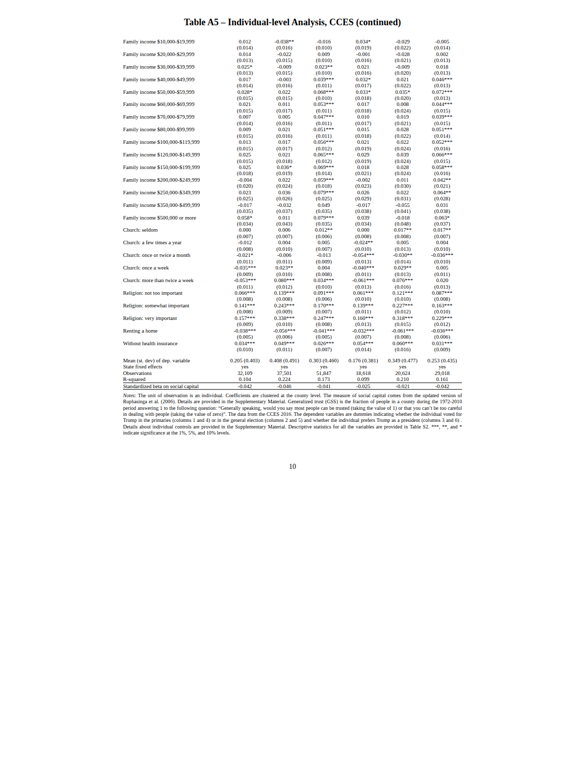Table A5 – Individual-level Analysis, CCES (continued)
| Family income $10,000-$19,999 | 0.012 | -0.038** | -0.016 | 0.034* | -0.029 | -0.005 |
| | (0.014) | (0.016) | (0.010) | (0.019) | (0.022) | (0.014) |
| Family income $20,000-$29,999 | 0.014 | -0.022 | 0.009 | -0.001 | -0.028 | 0.002 |
| | (0.013) | (0.015) | (0.010) | (0.016) | (0.021) | (0.013) |
| Family income $30,000-$39,999 | 0.025* | -0.009 | 0.023** | 0.021 | -0.009 | 0.018 |
| | (0.013) | (0.015) | (0.010) | (0.016) | (0.020) | (0.013) |
| Family income $40,000-$49,999 | 0.017 | -0.003 | 0.039*** | 0.032* | 0.021 | 0.046*** |
| | (0.014) | (0.016) | (0.011) | (0.017) | (0.022) | (0.013) |
| Family income $50,000-$59,999 | 0.028* | 0.022 | 0.068*** | 0.033* | 0.035* | 0.072*** |
| | (0.015) | (0.015) | (0.010) | (0.018) | (0.020) | (0.013) |
| Family income $60,000-$69,999 | 0.021 | 0.011 | 0.053*** | 0.017 | 0.008 | 0.044*** |
| | (0.015) | (0.017) | (0.011) | (0.018) | (0.024) | (0.015) |
| Family income $70,000-$79,999 | 0.007 | 0.005 | 0.047*** | 0.010 | 0.019 | 0.039*** |
| | (0.014) | (0.016) | (0.011) | (0.017) | (0.021) | (0.015) |
| Family income $80,000-$99,999 | 0.009 | 0.021 | 0.051*** | 0.015 | 0.028 | 0.051*** |
| | (0.015) | (0.016) | (0.011) | (0.018) | (0.022) | (0.014) |
| Family income $100,000-$119,999 | 0.013 | 0.017 | 0.056*** | 0.021 | 0.022 | 0.052*** |
| | (0.015) | (0.017) | (0.012) | (0.019) | (0.024) | (0.016) |
| Family income $120,000-$149,999 | 0.025 | 0.021 | 0.065*** | 0.029 | 0.039 | 0.066*** |
| | (0.015) | (0.018) | (0.012) | (0.019) | (0.024) | (0.015) |
| Family income $150,000-$199,999 | 0.025 | 0.036* | 0.069*** | 0.018 | 0.028 | 0.058*** |
| | (0.018) | (0.019) | (0.014) | (0.021) | (0.024) | (0.016) |
| Family income $200,000-$249,999 | -0.004 | 0.022 | 0.059*** | -0.002 | 0.011 | 0.042** |
| | (0.020) | (0.024) | (0.018) | (0.023) | (0.030) | (0.021) |
| Family income $250,000-$349,999 | 0.023 | 0.036 | 0.079*** | 0.026 | 0.022 | 0.064** |
| | (0.025) | (0.026) | (0.025) | (0.029) | (0.031) | (0.028) |
| Family income $350,000-$499,999 | -0.017 | -0.032 | 0.049 | -0.017 | -0.055 | 0.031 |
| | (0.035) | (0.037) | (0.035) | (0.038) | (0.041) | (0.038) |
| Family income $500,000 or more | 0.058* | 0.011 | 0.079*** | 0.039 | -0.018 | 0.063* |
| | (0.034) | (0.043) | (0.035) | (0.034) | (0.048) | (0.037) |
| Church: seldom | 0.000 | 0.006 | 0.012** | 0.000 | 0.017** | 0.017** |
| | (0.007) | (0.007) | (0.006) | (0.008) | (0.008) | (0.007) |
| Church: a few times a year | -0.012 | 0.004 | 0.005 | -0.024** | 0.005 | 0.004 |
| | (0.008) | (0.010) | (0.007) | (0.010) | (0.013) | (0.010) |
| Church: once or twice a month | -0.021* | -0.006 | -0.013 | -0.054*** | -0.030** | -0.036*** |
| | (0.011) | (0.011) | (0.009) | (0.013) | (0.014) | (0.010) |
| Church: once a week | -0.035*** | 0.023** | 0.004 | -0.040*** | 0.029** | 0.005 |
| | (0.009) | (0.010) | (0.008) | (0.011) | (0.013) | (0.011) |
| Church: more than twice a week | -0.053*** | 0.080*** | 0.034*** | -0.061*** | 0.076*** | 0.020 |
| | (0.011) | (0.012) | (0.010) | (0.013) | (0.016) | (0.013) |
| Religion: not too important | 0.066*** | 0.139*** | 0.091*** | 0.061*** | 0.121*** | 0.087*** |
| | (0.008) | (0.008) | (0.006) | (0.010) | (0.010) | (0.008) |
| Religion: somewhat important | 0.141*** | 0.243*** | 0.170*** | 0.139*** | 0.227*** | 0.163*** |
| | (0.008) | (0.009) | (0.007) | (0.011) | (0.012) | (0.010) |
| Religion: very important | 0.157*** | 0.338*** | 0.247*** | 0.160*** | 0.318*** | 0.229*** |
| | (0.009) | (0.010) | (0.008) | (0.013) | (0.015) | (0.012) |
| Renting a home | -0.038*** | -0.056*** | -0.041*** | -0.032*** | -0.061*** | -0.036*** |
| | (0.005) | (0.006) | (0.005) | (0.007) | (0.008) | (0.006) |
| Without health insurance | 0.034*** | 0.049*** | 0.026*** | 0.054*** | 0.060*** | 0.031*** |
| | (0.010) | (0.011) | (0.007) | (0.014) | (0.016) | (0.009) |
| Mean (st. dev) of dep. variable | 0.205 (0.403) | 0.408 (0.491) | 0.303 (0.460) | 0.176 (0.381) | 0.349 (0.477) | 0.253 (0.435) |
| State fixed effects | yes | yes | yes | yes | yes | yes |
| Observations | 32,109 | 37,501 | 51,847 | 18,618 | 20,624 | 29,018 |
| R-squared | 0.104 | 0.224 | 0.173 | 0.099 | 0.210 | 0.161 |
| Standardized beta on social capital | -0.042 | -0.046 | -0.041 | -0.025 | -0.021 | -0.042 |
Notes: The unit of observation is an individual. Coefficients are clustered at the county level. The measure of social capital comes from the updated version of Ruphasinga et al. (2006). Details are provided in the Supplementary Material. Generalized trust (GSS) is the fraction of people in a county during the 1972-2010 period answering 1 to the following question: “Generally speaking, would you say most people can be trusted (taking the value of 1) or that you can’t be too careful in dealing with people (taking the value of zero)”. The data from the CCES 2016. The dependent variables are dummies indicating whether the individual voted for Trump in the primaries (columns 1 and 4) or in the general election (columns 2 and 5) and whether the individual prefers Trump as a president (columns 3 and 6) . Details about individual controls are provided in the Supplementary Material. Descriptive statistics for all the variables are provided in Table S2. ***, **, and * indicate significance at the 1%, 5%, and 10% levels.
10